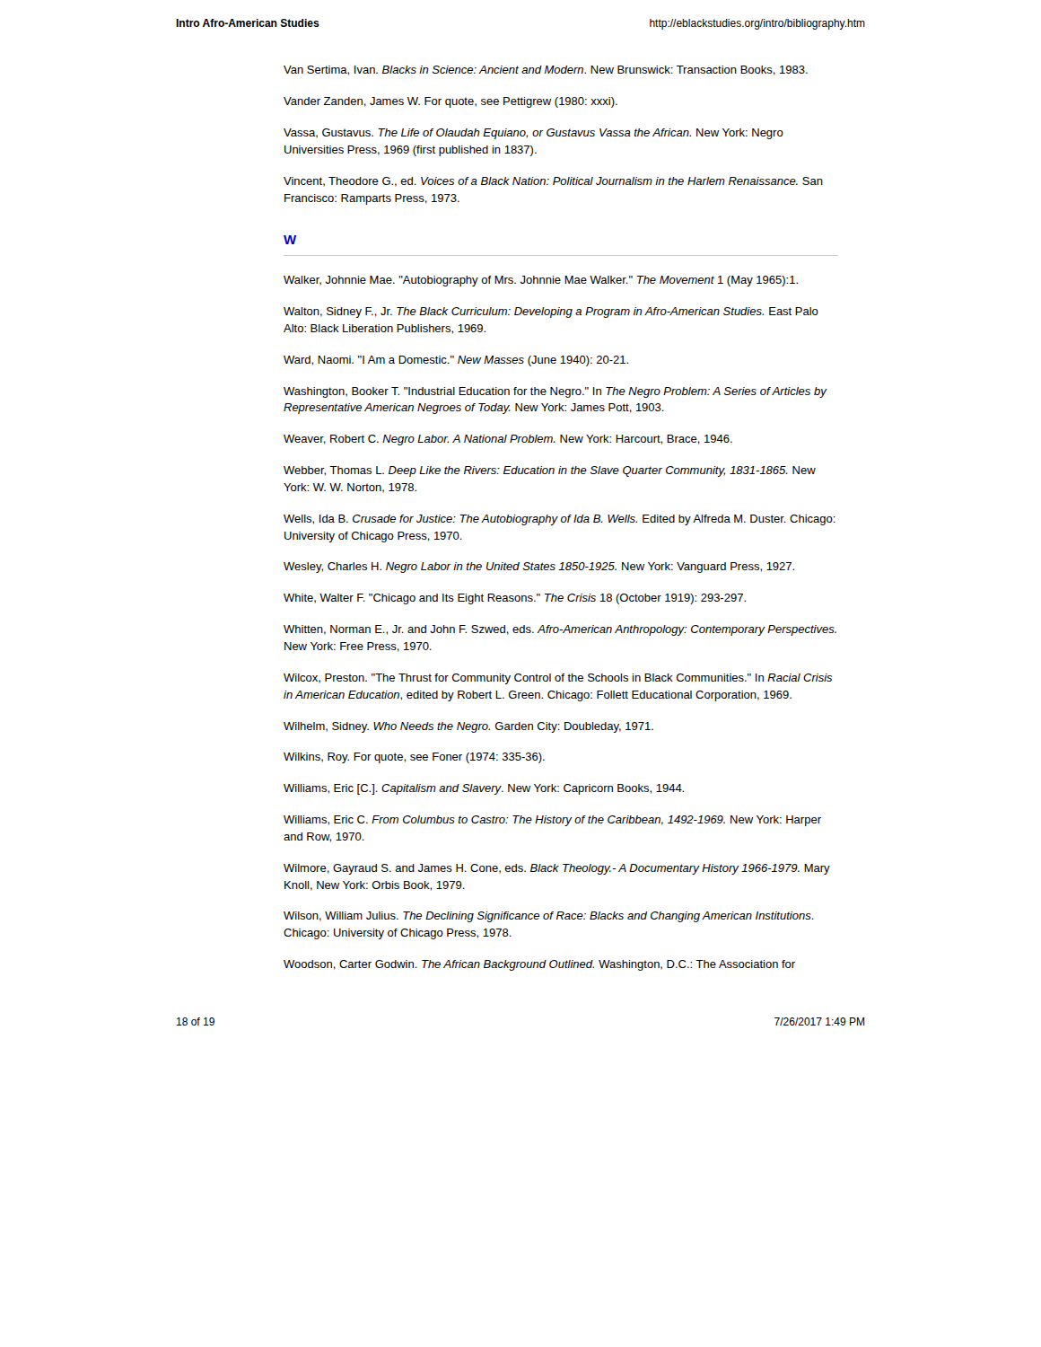Intro Afro-American Studies
http://eblackstudies.org/intro/bibliography.htm
Van Sertima, Ivan. Blacks in Science: Ancient and Modern. New Brunswick: Transaction Books, 1983.
Vander Zanden, James W. For quote, see Pettigrew (1980: xxxi).
Vassa, Gustavus. The Life of Olaudah Equiano, or Gustavus Vassa the African. New York: Negro Universities Press, 1969 (first published in 1837).
Vincent, Theodore G., ed. Voices of a Black Nation: Political Journalism in the Harlem Renaissance. San Francisco: Ramparts Press, 1973.
W
Walker, Johnnie Mae. "Autobiography of Mrs. Johnnie Mae Walker." The Movement 1 (May 1965):1.
Walton, Sidney F., Jr. The Black Curriculum: Developing a Program in Afro-American Studies. East Palo Alto: Black Liberation Publishers, 1969.
Ward, Naomi. "I Am a Domestic." New Masses (June 1940): 20-21.
Washington, Booker T. "Industrial Education for the Negro." In The Negro Problem: A Series of Articles by Representative American Negroes of Today. New York: James Pott, 1903.
Weaver, Robert C. Negro Labor. A National Problem. New York: Harcourt, Brace, 1946.
Webber, Thomas L. Deep Like the Rivers: Education in the Slave Quarter Community, 1831-1865. New York: W. W. Norton, 1978.
Wells, Ida B. Crusade for Justice: The Autobiography of Ida B. Wells. Edited by Alfreda M. Duster. Chicago: University of Chicago Press, 1970.
Wesley, Charles H. Negro Labor in the United States 1850-1925. New York: Vanguard Press, 1927.
White, Walter F. "Chicago and Its Eight Reasons." The Crisis 18 (October 1919): 293-297.
Whitten, Norman E., Jr. and John F. Szwed, eds. Afro-American Anthropology: Contemporary Perspectives. New York: Free Press, 1970.
Wilcox, Preston. "The Thrust for Community Control of the Schools in Black Communities." In Racial Crisis in American Education, edited by Robert L. Green. Chicago: Follett Educational Corporation, 1969.
Wilhelm, Sidney. Who Needs the Negro. Garden City: Doubleday, 1971.
Wilkins, Roy. For quote, see Foner (1974: 335-36).
Williams, Eric [C.]. Capitalism and Slavery. New York: Capricorn Books, 1944.
Williams, Eric C. From Columbus to Castro: The History of the Caribbean, 1492-1969. New York: Harper and Row, 1970.
Wilmore, Gayraud S. and James H. Cone, eds. Black Theology.- A Documentary History 1966-1979. Mary Knoll, New York: Orbis Book, 1979.
Wilson, William Julius. The Declining Significance of Race: Blacks and Changing American Institutions. Chicago: University of Chicago Press, 1978.
Woodson, Carter Godwin. The African Background Outlined. Washington, D.C.: The Association for
18 of 19
7/26/2017 1:49 PM